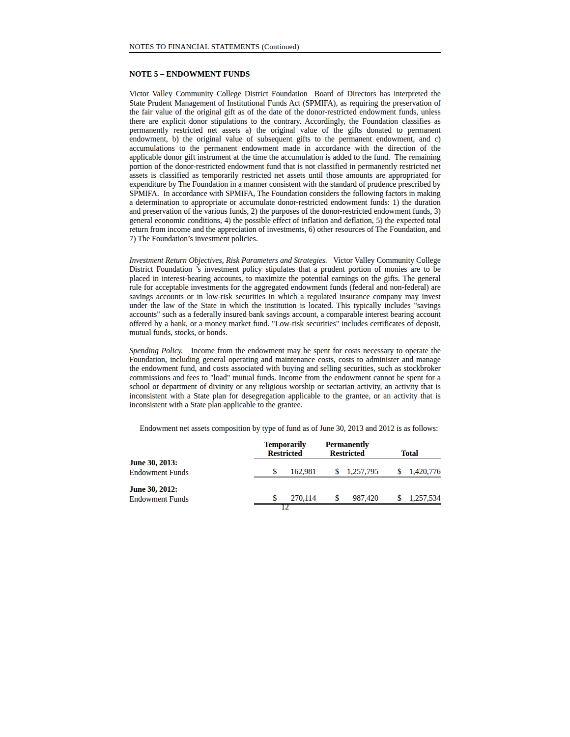NOTES TO FINANCIAL STATEMENTS (Continued)
NOTE 5 – ENDOWMENT FUNDS
Victor Valley Community College District Foundation Board of Directors has interpreted the State Prudent Management of Institutional Funds Act (SPMIFA), as requiring the preservation of the fair value of the original gift as of the date of the donor-restricted endowment funds, unless there are explicit donor stipulations to the contrary. Accordingly, the Foundation classifies as permanently restricted net assets a) the original value of the gifts donated to permanent endowment, b) the original value of subsequent gifts to the permanent endowment, and c) accumulations to the permanent endowment made in accordance with the direction of the applicable donor gift instrument at the time the accumulation is added to the fund. The remaining portion of the donor-restricted endowment fund that is not classified in permanently restricted net assets is classified as temporarily restricted net assets until those amounts are appropriated for expenditure by The Foundation in a manner consistent with the standard of prudence prescribed by SPMIFA. In accordance with SPMIFA, The Foundation considers the following factors in making a determination to appropriate or accumulate donor-restricted endowment funds: 1) the duration and preservation of the various funds, 2) the purposes of the donor-restricted endowment funds, 3) general economic conditions, 4) the possible effect of inflation and deflation, 5) the expected total return from income and the appreciation of investments, 6) other resources of The Foundation, and 7) The Foundation’s investment policies.
Investment Return Objectives, Risk Parameters and Strategies. Victor Valley Community College District Foundation ’s investment policy stipulates that a prudent portion of monies are to be placed in interest-bearing accounts, to maximize the potential earnings on the gifts. The general rule for acceptable investments for the aggregated endowment funds (federal and non-federal) are savings accounts or in low-risk securities in which a regulated insurance company may invest under the law of the State in which the institution is located. This typically includes "savings accounts" such as a federally insured bank savings account, a comparable interest bearing account offered by a bank, or a money market fund. "Low-risk securities" includes certificates of deposit, mutual funds, stocks, or bonds.
Spending Policy. Income from the endowment may be spent for costs necessary to operate the Foundation, including general operating and maintenance costs, costs to administer and manage the endowment fund, and costs associated with buying and selling securities, such as stockbroker commissions and fees to "load" mutual funds. Income from the endowment cannot be spent for a school or department of divinity or any religious worship or sectarian activity, an activity that is inconsistent with a State plan for desegregation applicable to the grantee, or an activity that is inconsistent with a State plan applicable to the grantee.
Endowment net assets composition by type of fund as of June 30, 2013 and 2012 is as follows:
| | Temporarily | Permanently | |
| --- | --- | --- | --- |
| | Restricted | Restricted | Total |
| June 30, 2013: | | | |
| Endowment Funds | $ 162,981 | $ 1,257,795 | $ 1,420,776 |
| June 30, 2012: | | | |
| Endowment Funds | $ 270,114 | $ 987,420 | $ 1,257,534 |
12